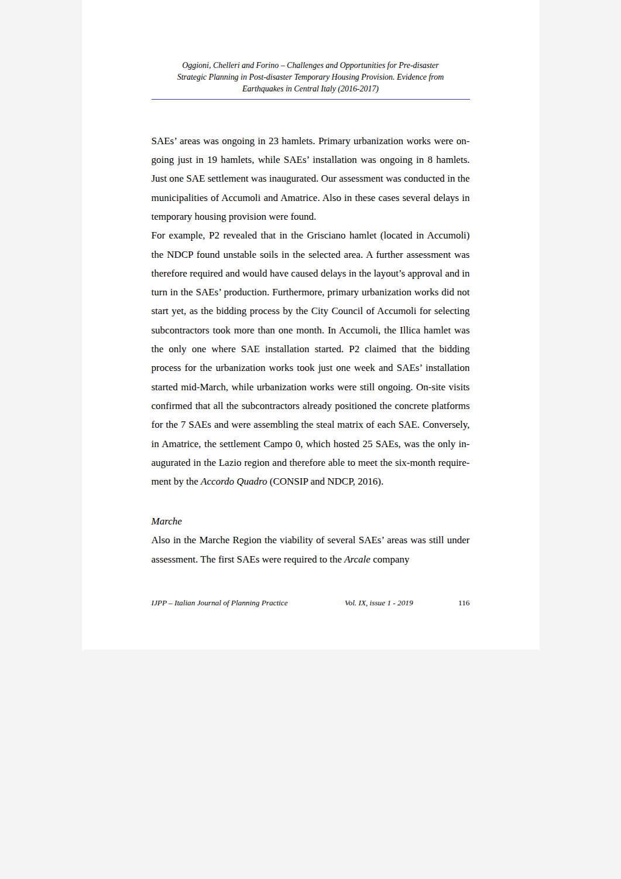Oggioni, Chelleri and Forino – Challenges and Opportunities for Pre-disaster Strategic Planning in Post-disaster Temporary Housing Provision. Evidence from Earthquakes in Central Italy (2016-2017)
SAEs’ areas was ongoing in 23 hamlets. Primary urbanization works were ongoing just in 19 hamlets, while SAEs’ installation was ongoing in 8 hamlets. Just one SAE settlement was inaugurated. Our assessment was conducted in the municipalities of Accumoli and Amatrice. Also in these cases several delays in temporary housing provision were found.
For example, P2 revealed that in the Grisciano hamlet (located in Accumoli) the NDCP found unstable soils in the selected area. A further assessment was therefore required and would have caused delays in the layout’s approval and in turn in the SAEs’ production. Furthermore, primary urbanization works did not start yet, as the bidding process by the City Council of Accumoli for selecting subcontractors took more than one month. In Accumoli, the Illica hamlet was the only one where SAE installation started. P2 claimed that the bidding process for the urbanization works took just one week and SAEs’ installation started mid-March, while urbanization works were still ongoing. On-site visits confirmed that all the subcontractors already positioned the concrete platforms for the 7 SAEs and were assembling the steal matrix of each SAE. Conversely, in Amatrice, the settlement Campo 0, which hosted 25 SAEs, was the only inaugurated in the Lazio region and therefore able to meet the six-month requirement by the Accordo Quadro (CONSIP and NDCP, 2016).
Marche
Also in the Marche Region the viability of several SAEs’ areas was still under assessment. The first SAEs were required to the Arcale company
IJPP – Italian Journal of Planning Practice Vol. IX, issue 1 - 2019 116